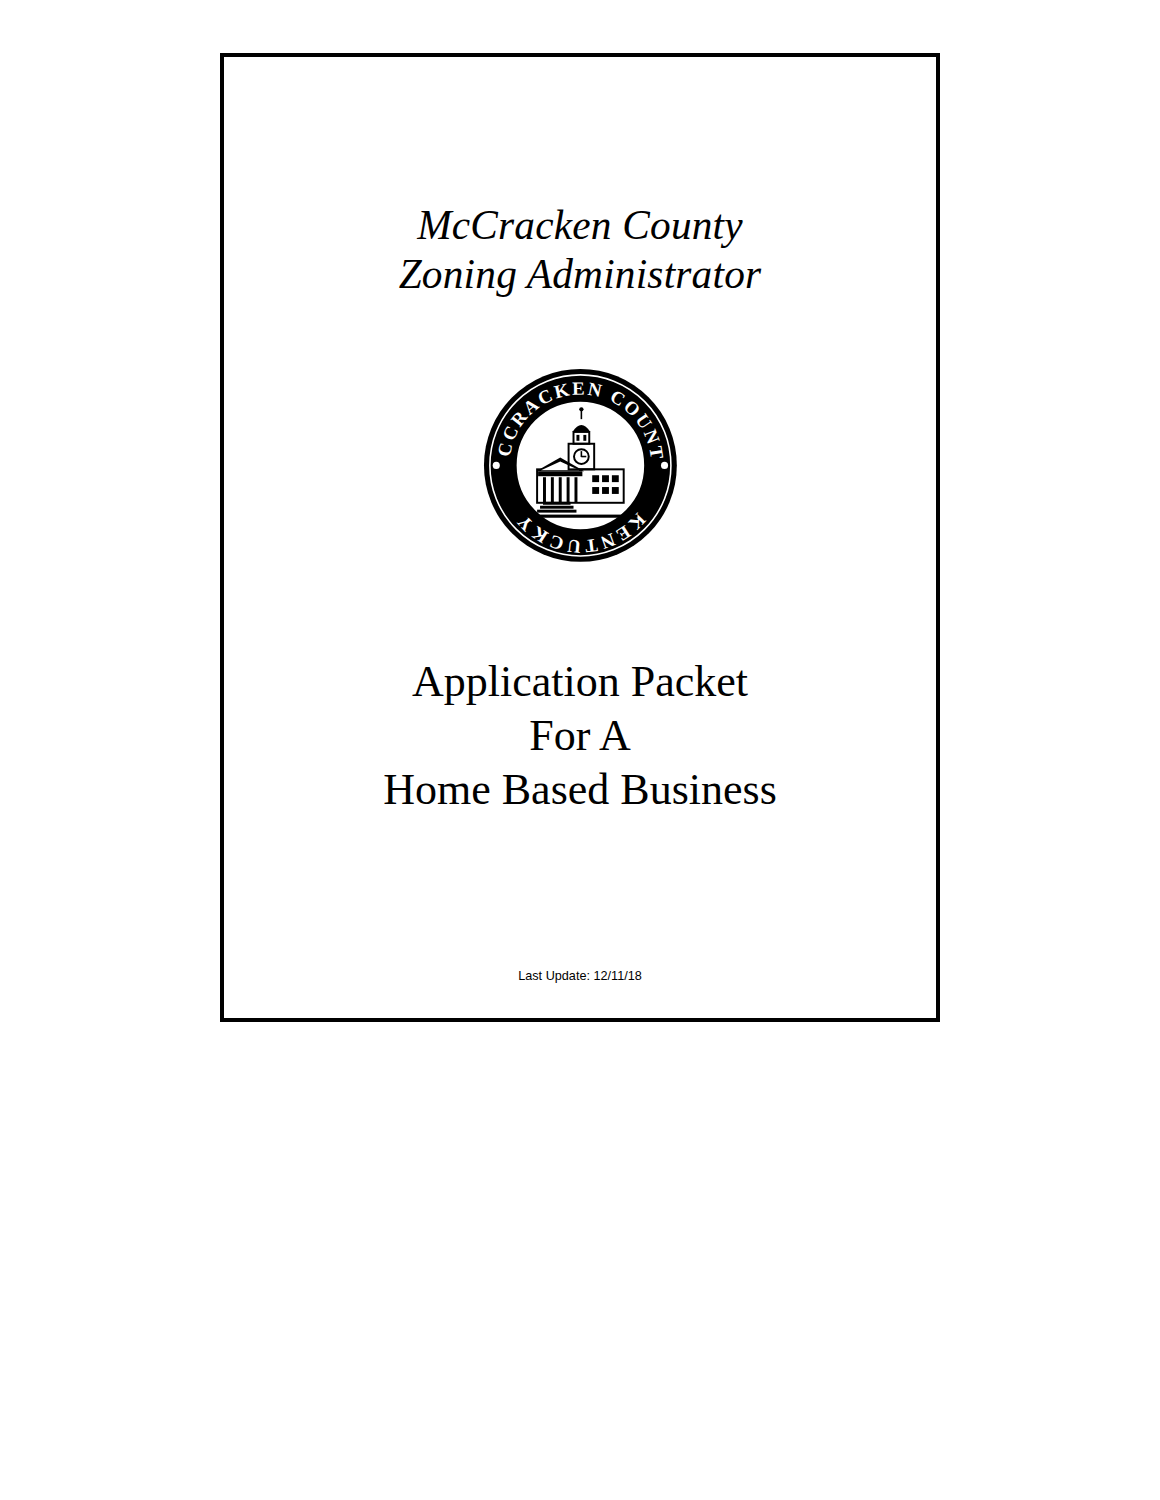McCracken County
Zoning Administrator
MCCRACKEN COUNTY KENTUCKY
Application Packet
For A
Home Based Business
Last Update: 12/11/18